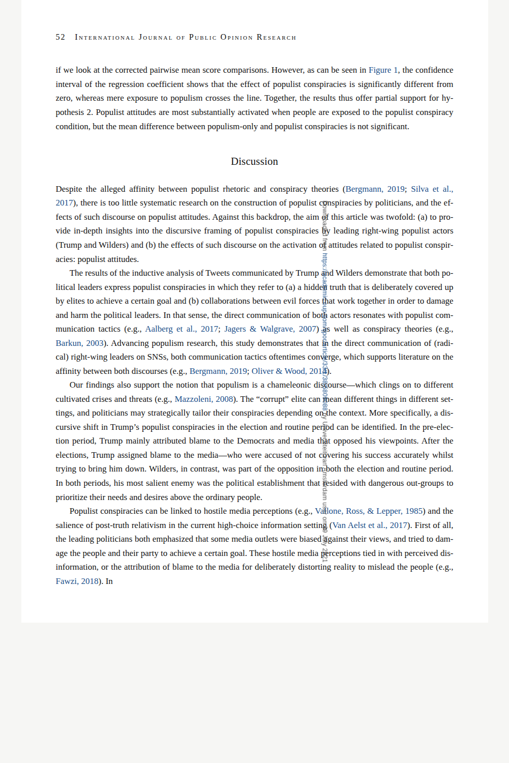Downloaded from https://academic.oup.com/ijpor/article/33/1/38/5809088 by Universiteit van Amsterdam user on 09 July 2021
52 International Journal of Public Opinion Research
if we look at the corrected pairwise mean score comparisons. However, as can be seen in Figure 1, the confidence interval of the regression coefficient shows that the effect of populist conspiracies is significantly different from zero, whereas mere exposure to populism crosses the line. Together, the results thus offer partial support for hypothesis 2. Populist attitudes are most substantially activated when people are exposed to the populist conspiracy condition, but the mean difference between populism-only and populist conspiracies is not significant.
Discussion
Despite the alleged affinity between populist rhetoric and conspiracy theories (Bergmann, 2019; Silva et al., 2017), there is too little systematic research on the construction of populist conspiracies by politicians, and the effects of such discourse on populist attitudes. Against this backdrop, the aim of this article was twofold: (a) to provide in-depth insights into the discursive framing of populist conspiracies by leading right-wing populist actors (Trump and Wilders) and (b) the effects of such discourse on the activation of attitudes related to populist conspiracies: populist attitudes.
The results of the inductive analysis of Tweets communicated by Trump and Wilders demonstrate that both political leaders express populist conspiracies in which they refer to (a) a hidden truth that is deliberately covered up by elites to achieve a certain goal and (b) collaborations between evil forces that work together in order to damage and harm the political leaders. In that sense, the direct communication of both actors resonates with populist communication tactics (e.g., Aalberg et al., 2017; Jagers & Walgrave, 2007) as well as conspiracy theories (e.g., Barkun, 2003). Advancing populism research, this study demonstrates that in the direct communication of (radical) right-wing leaders on SNSs, both communication tactics oftentimes converge, which supports literature on the affinity between both discourses (e.g., Bergmann, 2019; Oliver & Wood, 2014).
Our findings also support the notion that populism is a chameleonic discourse—which clings on to different cultivated crises and threats (e.g., Mazzoleni, 2008). The “corrupt” elite can mean different things in different settings, and politicians may strategically tailor their conspiracies depending on the context. More specifically, a discursive shift in Trump’s populist conspiracies in the election and routine period can be identified. In the pre-election period, Trump mainly attributed blame to the Democrats and media that opposed his viewpoints. After the elections, Trump assigned blame to the media—who were accused of not covering his success accurately whilst trying to bring him down. Wilders, in contrast, was part of the opposition in both the election and routine period. In both periods, his most salient enemy was the political establishment that resided with dangerous out-groups to prioritize their needs and desires above the ordinary people.
Populist conspiracies can be linked to hostile media perceptions (e.g., Vallone, Ross, & Lepper, 1985) and the salience of post-truth relativism in the current high-choice information setting (Van Aelst et al., 2017). First of all, the leading politicians both emphasized that some media outlets were biased against their views, and tried to damage the people and their party to achieve a certain goal. These hostile media perceptions tied in with perceived disinformation, or the attribution of blame to the media for deliberately distorting reality to mislead the people (e.g., Fawzi, 2018). In